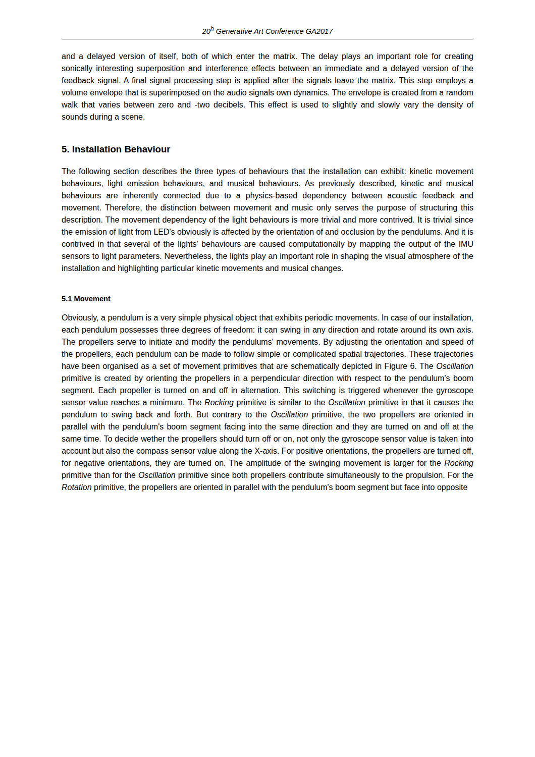20h Generative Art Conference GA2017
and a delayed version of itself, both of which enter the matrix. The delay plays an important role for creating sonically interesting superposition and interference effects between an immediate and a delayed version of the feedback signal. A final signal processing step is applied after the signals leave the matrix. This step employs a volume envelope that is superimposed on the audio signals own dynamics. The envelope is created from a random walk that varies between zero and -two decibels. This effect is used to slightly and slowly vary the density of sounds during a scene.
5. Installation Behaviour
The following section describes the three types of behaviours that the installation can exhibit: kinetic movement behaviours, light emission behaviours, and musical behaviours. As previously described, kinetic and musical behaviours are inherently connected due to a physics-based dependency between acoustic feedback and movement. Therefore, the distinction between movement and music only serves the purpose of structuring this description. The movement dependency of the light behaviours is more trivial and more contrived. It is trivial since the emission of light from LED's obviously is affected by the orientation of and occlusion by the pendulums. And it is contrived in that several of the lights' behaviours are caused computationally by mapping the output of the IMU sensors to light parameters. Nevertheless, the lights play an important role in shaping the visual atmosphere of the installation and highlighting particular kinetic movements and musical changes.
5.1 Movement
Obviously, a pendulum is a very simple physical object that exhibits periodic movements. In case of our installation, each pendulum possesses three degrees of freedom: it can swing in any direction and rotate around its own axis. The propellers serve to initiate and modify the pendulums' movements. By adjusting the orientation and speed of the propellers, each pendulum can be made to follow simple or complicated spatial trajectories. These trajectories have been organised as a set of movement primitives that are schematically depicted in Figure 6. The Oscillation primitive is created by orienting the propellers in a perpendicular direction with respect to the pendulum's boom segment. Each propeller is turned on and off in alternation. This switching is triggered whenever the gyroscope sensor value reaches a minimum. The Rocking primitive is similar to the Oscillation primitive in that it causes the pendulum to swing back and forth. But contrary to the Oscillation primitive, the two propellers are oriented in parallel with the pendulum's boom segment facing into the same direction and they are turned on and off at the same time. To decide wether the propellers should turn off or on, not only the gyroscope sensor value is taken into account but also the compass sensor value along the X-axis. For positive orientations, the propellers are turned off, for negative orientations, they are turned on. The amplitude of the swinging movement is larger for the Rocking primitive than for the Oscillation primitive since both propellers contribute simultaneously to the propulsion. For the Rotation primitive, the propellers are oriented in parallel with the pendulum's boom segment but face into opposite